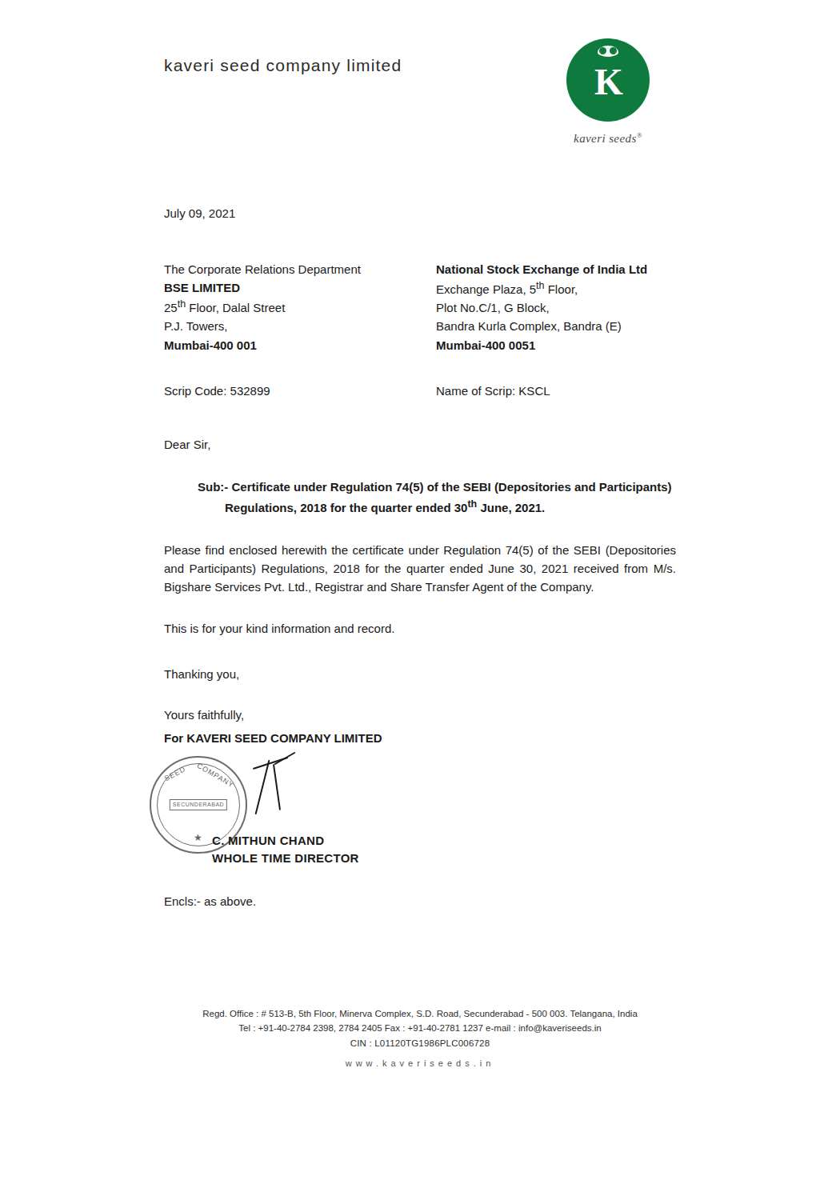kaveri seed company limited
K
kaveri seeds®
July 09, 2021
The Corporate Relations Department
BSE LIMITED
25th Floor, Dalal Street
P.J. Towers,
Mumbai-400 001
National Stock Exchange of India Ltd
Exchange Plaza, 5th Floor,
Plot No.C/1, G Block,
Bandra Kurla Complex, Bandra (E)
Mumbai-400 0051
Scrip Code: 532899
Name of Scrip: KSCL
Dear Sir,
Sub:- Certificate under Regulation 74(5) of the SEBI (Depositories and Participants)
Regulations, 2018 for the quarter ended 30th June, 2021.
Please find enclosed herewith the certificate under Regulation 74(5) of the SEBI (Depositories and Participants) Regulations, 2018 for the quarter ended June 30, 2021 received from M/s. Bigshare Services Pvt. Ltd., Registrar and Share Transfer Agent of the Company.
This is for your kind information and record.
Thanking you,
Yours faithfully,
For KAVERI SEED COMPANY LIMITED
SEED COMPANY SECUNDERABAD ★
C. MITHUN CHAND
WHOLE TIME DIRECTOR
Encls:- as above.
Regd. Office : # 513-B, 5th Floor, Minerva Complex, S.D. Road, Secunderabad - 500 003. Telangana, India
Tel : +91-40-2784 2398, 2784 2405 Fax : +91-40-2781 1237 e-mail : info@kaveriseeds.in
CIN : L01120TG1986PLC006728
www.kaveriseeds.in